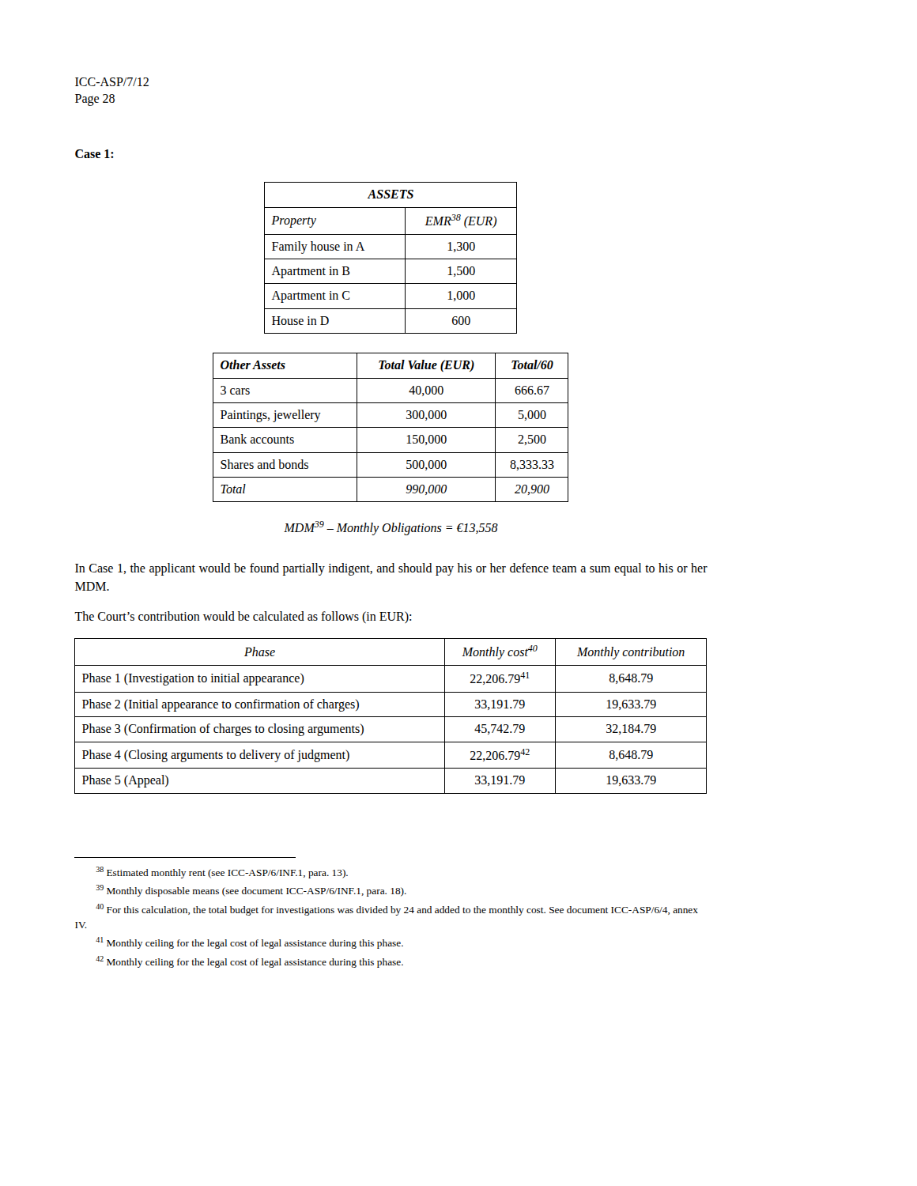ICC-ASP/7/12
Page 28
Case 1:
| ASSETS |
| --- |
| Property | EMR 38 (EUR) |
| Family house in A | 1,300 |
| Apartment in B | 1,500 |
| Apartment in C | 1,000 |
| House in D | 600 |
| Other Assets | Total Value (EUR) | Total/60 |
| 3 cars | 40,000 | 666.67 |
| Paintings, jewellery | 300,000 | 5,000 |
| Bank accounts | 150,000 | 2,500 |
| Shares and bonds | 500,000 | 8,333.33 |
| Total | 990,000 | 20,900 |
MDM39 – Monthly Obligations = €13,558
In Case 1, the applicant would be found partially indigent, and should pay his or her defence team a sum equal to his or her MDM.
The Court’s contribution would be calculated as follows (in EUR):
| Phase | Monthly cost 40 | Monthly contribution |
| Phase 1 (Investigation to initial appearance) | 22,206.79 41 | 8,648.79 |
| Phase 2 (Initial appearance to confirmation of charges) | 33,191.79 | 19,633.79 |
| Phase 3 (Confirmation of charges to closing arguments) | 45,742.79 | 32,184.79 |
| Phase 4 (Closing arguments to delivery of judgment) | 22,206.79 42 | 8,648.79 |
| Phase 5 (Appeal) | 33,191.79 | 19,633.79 |
38 Estimated monthly rent (see ICC-ASP/6/INF.1, para. 13).
39 Monthly disposable means (see document ICC-ASP/6/INF.1, para. 18).
40 For this calculation, the total budget for investigations was divided by 24 and added to the monthly cost. See document ICC-ASP/6/4, annex IV.
41 Monthly ceiling for the legal cost of legal assistance during this phase.
42 Monthly ceiling for the legal cost of legal assistance during this phase.